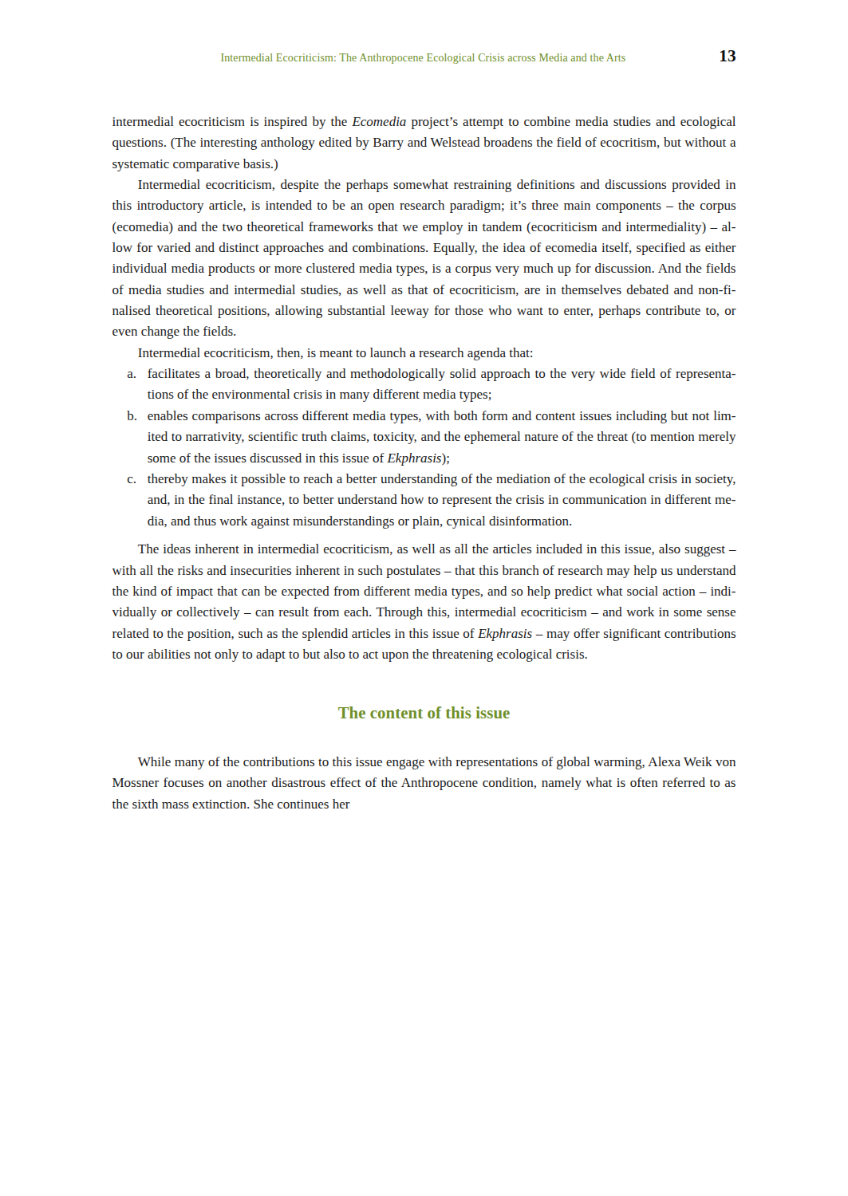Intermedial Ecocriticism: The Anthropocene Ecological Crisis across Media and the Arts 13
intermedial ecocriticism is inspired by the Ecomedia project’s attempt to combine media studies and ecological questions. (The interesting anthology edited by Barry and Welstead broadens the field of ecocritism, but without a systematic comparative basis.)
Intermedial ecocriticism, despite the perhaps somewhat restraining definitions and discussions provided in this introductory article, is intended to be an open research paradigm; it’s three main components – the corpus (ecomedia) and the two theoretical frameworks that we employ in tandem (ecocriticism and intermediality) – allow for varied and distinct approaches and combinations. Equally, the idea of ecomedia itself, specified as either individual media products or more clustered media types, is a corpus very much up for discussion. And the fields of media studies and intermedial studies, as well as that of ecocriticism, are in themselves debated and non-finalised theoretical positions, allowing substantial leeway for those who want to enter, perhaps contribute to, or even change the fields.
Intermedial ecocriticism, then, is meant to launch a research agenda that:
a. facilitates a broad, theoretically and methodologically solid approach to the very wide field of representations of the environmental crisis in many different media types;
b. enables comparisons across different media types, with both form and content issues including but not limited to narrativity, scientific truth claims, toxicity, and the ephemeral nature of the threat (to mention merely some of the issues discussed in this issue of Ekphrasis);
c. thereby makes it possible to reach a better understanding of the mediation of the ecological crisis in society, and, in the final instance, to better understand how to represent the crisis in communication in different media, and thus work against misunderstandings or plain, cynical disinformation.
The ideas inherent in intermedial ecocriticism, as well as all the articles included in this issue, also suggest – with all the risks and insecurities inherent in such postulates – that this branch of research may help us understand the kind of impact that can be expected from different media types, and so help predict what social action – individually or collectively – can result from each. Through this, intermedial ecocriticism – and work in some sense related to the position, such as the splendid articles in this issue of Ekphrasis – may offer significant contributions to our abilities not only to adapt to but also to act upon the threatening ecological crisis.
The content of this issue
While many of the contributions to this issue engage with representations of global warming, Alexa Weik von Mossner focuses on another disastrous effect of the Anthropocene condition, namely what is often referred to as the sixth mass extinction. She continues her